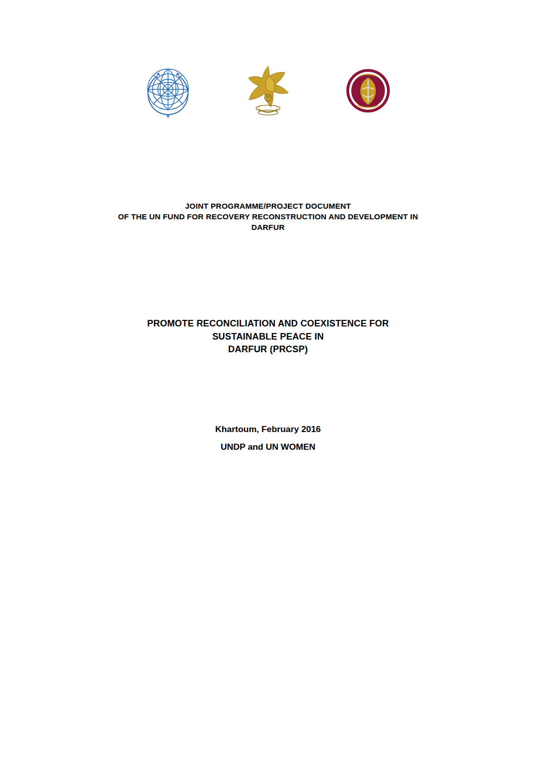JOINT PROGRAMME/PROJECT DOCUMENT
OF THE UN FUND FOR RECOVERY RECONSTRUCTION AND DEVELOPMENT IN DARFUR
PROMOTE RECONCILIATION AND COEXISTENCE FOR SUSTAINABLE PEACE IN
DARFUR (PRCSP)
Khartoum, February 2016
UNDP and UN WOMEN